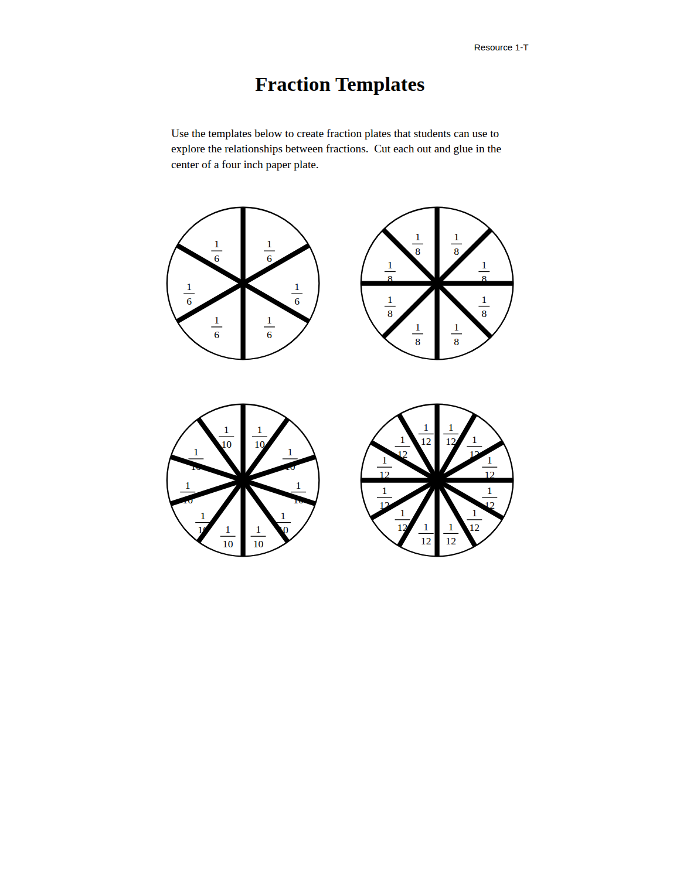Resource 1-T
Fraction Templates
Use the templates below to create fraction plates that students can use to explore the relationships between fractions. Cut each out and glue in the center of a four inch paper plate.
1 6 1 6 1 6 1 6 1 6 1 6
1 8 1 8 1 8 1 8 1 8 1 8 1 8 1 8
1 10 1 10 1 10 1 10 1 10 1 10 1 10 1 10 1 10 1 10
1 12 1 12 1 12 1 12 1 12 1 12 1 12 1 12 1 12 1 12 1 12 1 12